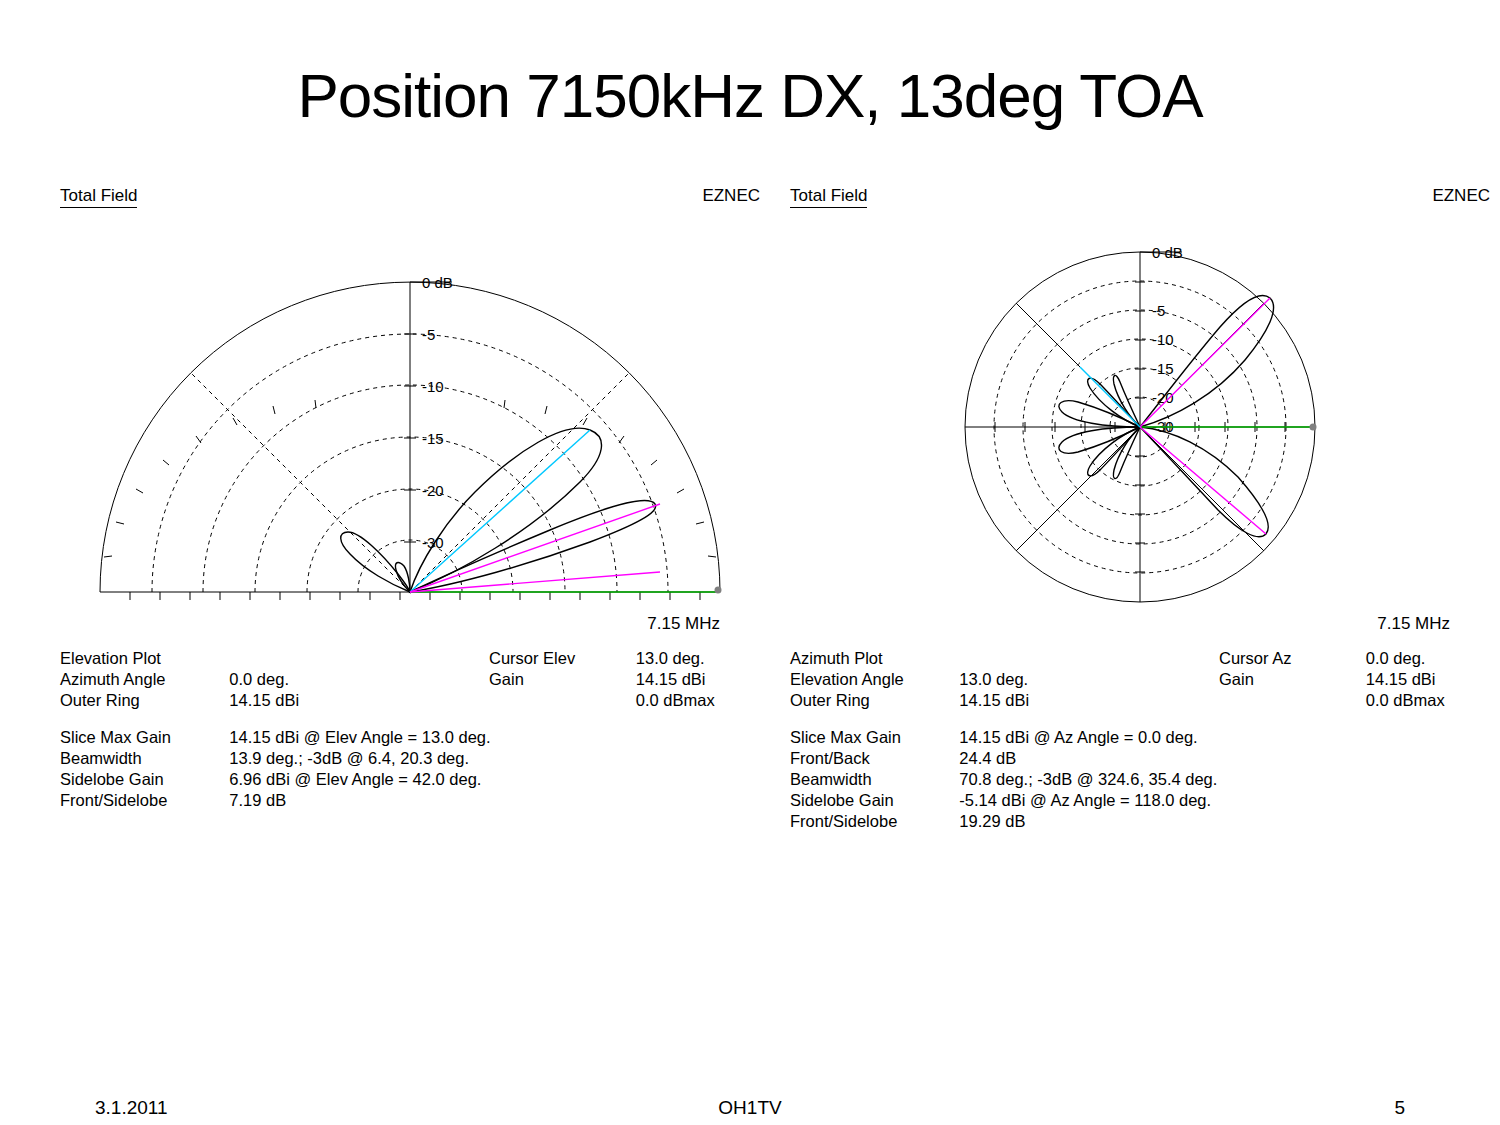Position 7150kHz DX, 13deg TOA
Total Field EZNEC
0 dB -5 -10 -15 -20 -30
7.15 MHz
| Elevation Plot | | Cursor Elev | 13.0 deg. |
| Azimuth Angle | 0.0 deg. | Gain | 14.15 dBi |
| Outer Ring | 14.15 dBi | | 0.0 dBmax |
| Slice Max Gain | 14.15 dBi @ Elev Angle = 13.0 deg. |
| Beamwidth | 13.9 deg.; -3dB @ 6.4, 20.3 deg. |
| Sidelobe Gain | 6.96 dBi @ Elev Angle = 42.0 deg. |
| Front/Sidelobe | 7.19 dB |
Total Field EZNEC
0 dB -5 -10 -15 -20 -30
7.15 MHz
| Azimuth Plot | | Cursor Az | 0.0 deg. |
| Elevation Angle | 13.0 deg. | Gain | 14.15 dBi |
| Outer Ring | 14.15 dBi | | 0.0 dBmax |
| Slice Max Gain | 14.15 dBi @ Az Angle = 0.0 deg. |
| Front/Back | 24.4 dB |
| Beamwidth | 70.8 deg.; -3dB @ 324.6, 35.4 deg. |
| Sidelobe Gain | -5.14 dBi @ Az Angle = 118.0 deg. |
| Front/Sidelobe | 19.29 dB |
3.1.2011 OH1TV 5